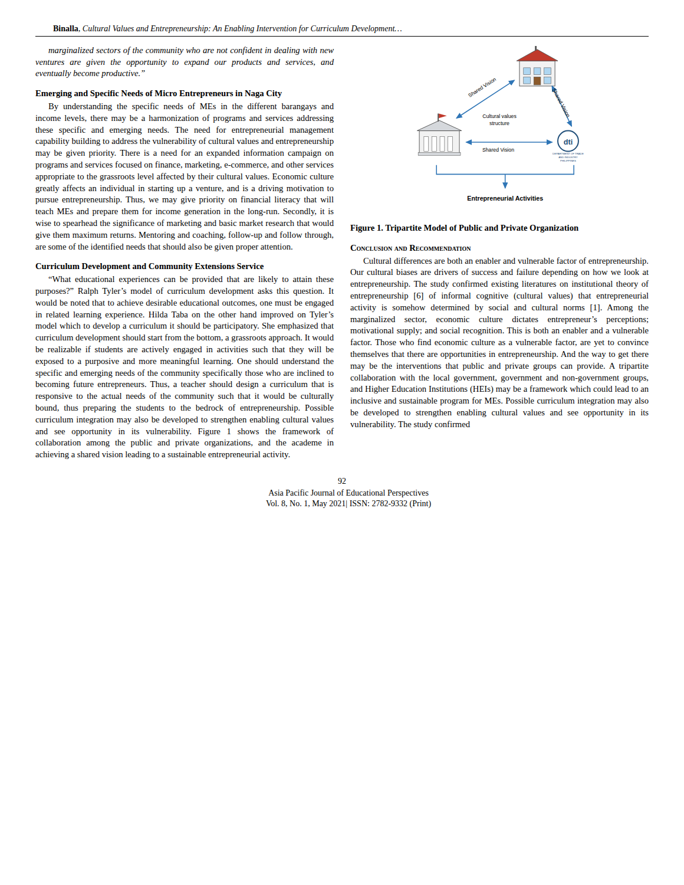Binalla, Cultural Values and Entrepreneurship: An Enabling Intervention for Curriculum Development…
marginalized sectors of the community who are not confident in dealing with new ventures are given the opportunity to expand our products and services, and eventually become productive.”
Emerging and Specific Needs of Micro Entrepreneurs in Naga City
By understanding the specific needs of MEs in the different barangays and income levels, there may be a harmonization of programs and services addressing these specific and emerging needs. The need for entrepreneurial management capability building to address the vulnerability of cultural values and entrepreneurship may be given priority. There is a need for an expanded information campaign on programs and services focused on finance, marketing, e-commerce, and other services appropriate to the grassroots level affected by their cultural values. Economic culture greatly affects an individual in starting up a venture, and is a driving motivation to pursue entrepreneurship. Thus, we may give priority on financial literacy that will teach MEs and prepare them for income generation in the long-run. Secondly, it is wise to spearhead the significance of marketing and basic market research that would give them maximum returns. Mentoring and coaching, follow-up and follow through, are some of the identified needs that should also be given proper attention.
Curriculum Development and Community Extensions Service
“What educational experiences can be provided that are likely to attain these purposes?” Ralph Tyler’s model of curriculum development asks this question. It would be noted that to achieve desirable educational outcomes, one must be engaged in related learning experience. Hilda Taba on the other hand improved on Tyler’s model which to develop a curriculum it should be participatory. She emphasized that curriculum development should start from the bottom, a grassroots approach. It would be realizable if students are actively engaged in activities such that they will be exposed to a purposive and more meaningful learning. One should understand the specific and emerging needs of the community specifically those who are inclined to becoming future entrepreneurs. Thus, a teacher should design a curriculum that is responsive to the actual needs of the community such that it would be culturally bound, thus preparing the students to the bedrock of entrepreneurship. Possible curriculum integration may also be developed to strengthen enabling cultural values and see opportunity in its vulnerability. Figure 1 shows the framework of collaboration among the public and private organizations, and the academe in achieving a shared vision leading to a sustainable entrepreneurial activity.
dti DEPARTMENT OF TRADE AND INDUSTRY PHILIPPINES Cultural values structure Shared Vision Shared Vision Shared Vision Entrepreneurial Activities
Figure 1. Tripartite Model of Public and Private Organization
Conclusion and Recommendation
Cultural differences are both an enabler and vulnerable factor of entrepreneurship. Our cultural biases are drivers of success and failure depending on how we look at entrepreneurship. The study confirmed existing literatures on institutional theory of entrepreneurship [6] of informal cognitive (cultural values) that entrepreneurial activity is somehow determined by social and cultural norms [1]. Among the marginalized sector, economic culture dictates entrepreneur’s perceptions; motivational supply; and social recognition. This is both an enabler and a vulnerable factor. Those who find economic culture as a vulnerable factor, are yet to convince themselves that there are opportunities in entrepreneurship. And the way to get there may be the interventions that public and private groups can provide. A tripartite collaboration with the local government, government and non-government groups, and Higher Education Institutions (HEIs) may be a framework which could lead to an inclusive and sustainable program for MEs. Possible curriculum integration may also be developed to strengthen enabling cultural values and see opportunity in its vulnerability. The study confirmed
92
Asia Pacific Journal of Educational Perspectives
Vol. 8, No. 1, May 2021| ISSN: 2782-9332 (Print)